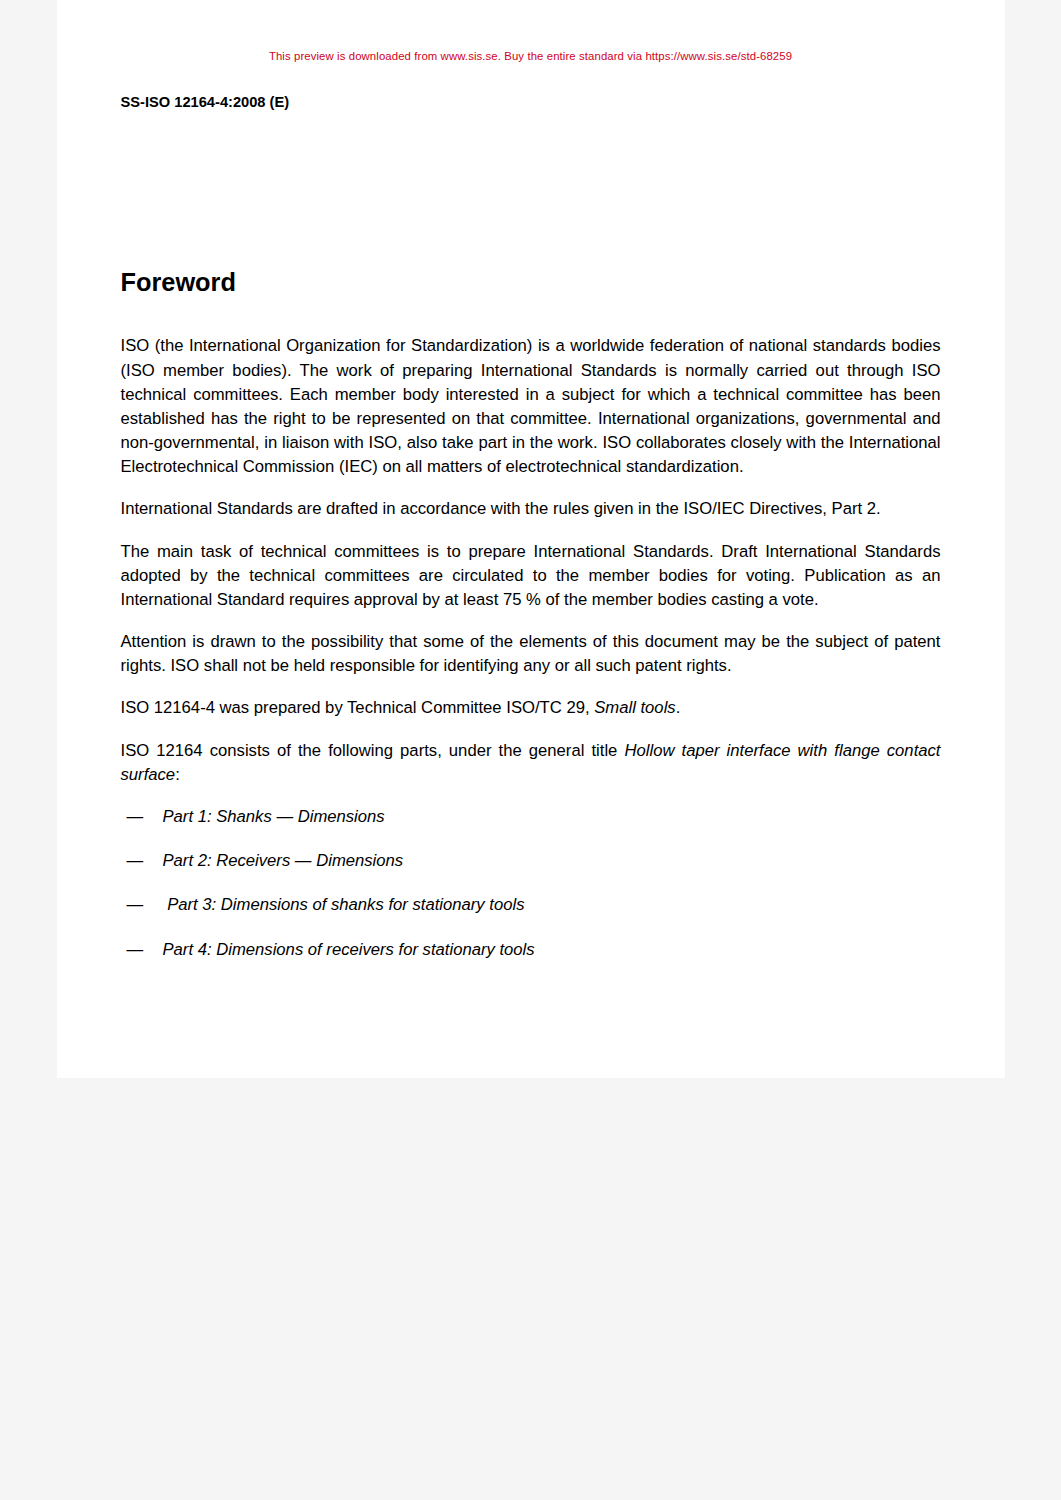This preview is downloaded from www.sis.se. Buy the entire standard via https://www.sis.se/std-68259
SS-ISO 12164-4:2008 (E)
Foreword
ISO (the International Organization for Standardization) is a worldwide federation of national standards bodies (ISO member bodies). The work of preparing International Standards is normally carried out through ISO technical committees. Each member body interested in a subject for which a technical committee has been established has the right to be represented on that committee. International organizations, governmental and non-governmental, in liaison with ISO, also take part in the work. ISO collaborates closely with the International Electrotechnical Commission (IEC) on all matters of electrotechnical standardization.
International Standards are drafted in accordance with the rules given in the ISO/IEC Directives, Part 2.
The main task of technical committees is to prepare International Standards. Draft International Standards adopted by the technical committees are circulated to the member bodies for voting. Publication as an International Standard requires approval by at least 75 % of the member bodies casting a vote.
Attention is drawn to the possibility that some of the elements of this document may be the subject of patent rights. ISO shall not be held responsible for identifying any or all such patent rights.
ISO 12164-4 was prepared by Technical Committee ISO/TC 29, Small tools.
ISO 12164 consists of the following parts, under the general title Hollow taper interface with flange contact surface:
Part 1: Shanks — Dimensions
Part 2: Receivers — Dimensions
Part 3: Dimensions of shanks for stationary tools
Part 4: Dimensions of receivers for stationary tools